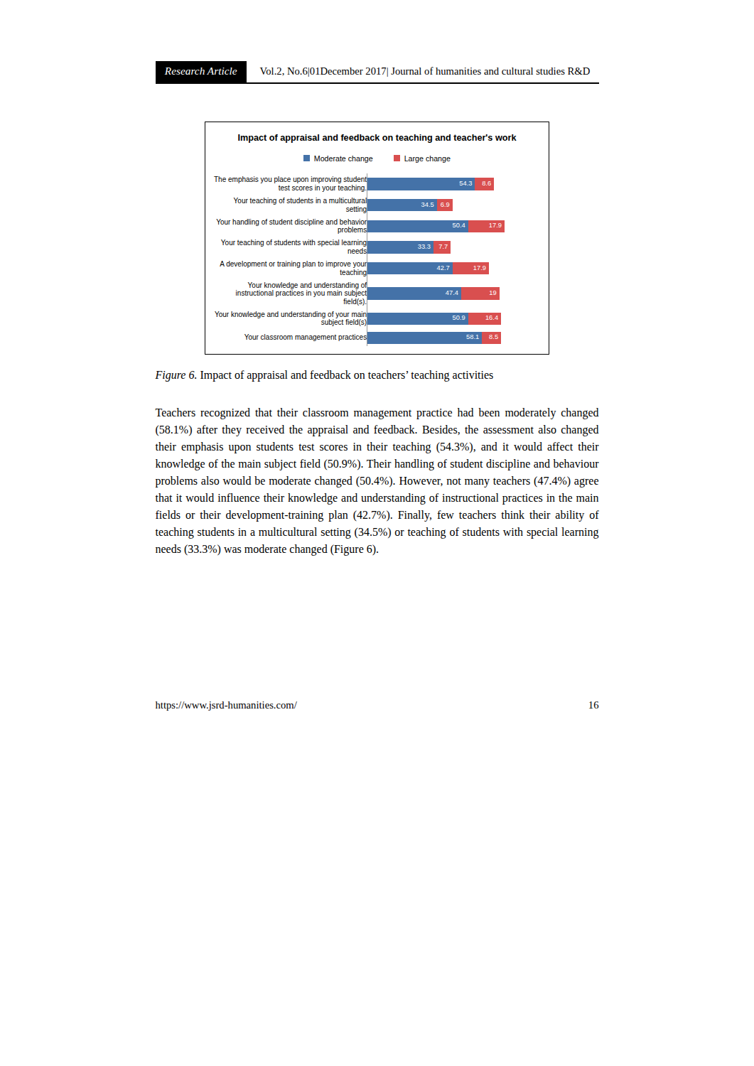Research Article
Vol.2, No.6|01December 2017| Journal of humanities and cultural studies R&D
Impact of appraisal and feedback on teaching and teacher's work
Moderate change Large change
| The emphasis you place upon improving student test scores in your teaching. | 54.3 8.6 |
| Your teaching of students in a multicultural setting | 34.5 6.9 |
| Your handling of student discipline and behavior problems | 50.4 17.9 |
| Your teaching of students with special learning needs | 33.3 7.7 |
| A development or training plan to improve your teaching | 42.7 17.9 |
| Your knowledge and understanding of instructional practices in you main subject field(s). | 47.4 19 |
| Your knowledge and understanding of your main subject field(s) | 50.9 16.4 |
| Your classroom management practices | 58.1 8.5 |
Figure 6. Impact of appraisal and feedback on teachers’ teaching activities
Teachers recognized that their classroom management practice had been moderately changed (58.1%) after they received the appraisal and feedback. Besides, the assessment also changed their emphasis upon students test scores in their teaching (54.3%), and it would affect their knowledge of the main subject field (50.9%). Their handling of student discipline and behaviour problems also would be moderate changed (50.4%). However, not many teachers (47.4%) agree that it would influence their knowledge and understanding of instructional practices in the main fields or their development-training plan (42.7%). Finally, few teachers think their ability of teaching students in a multicultural setting (34.5%) or teaching of students with special learning needs (33.3%) was moderate changed (Figure 6).
https://www.jsrd-humanities.com/ 16